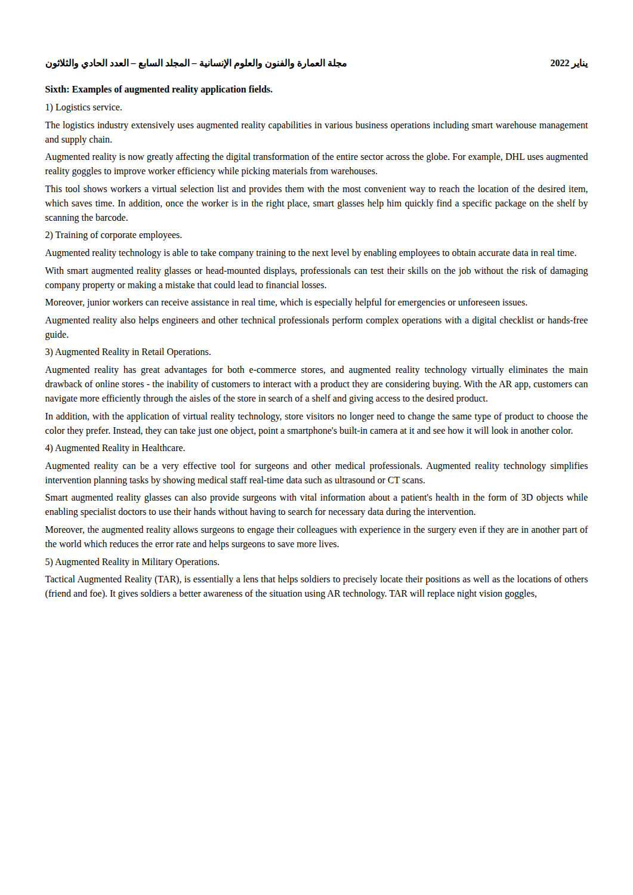يناير 2022 مجلة العمارة والفنون والعلوم الإنسانية – المجلد السابع – العدد الحادي والثلاثون
Sixth: Examples of augmented reality application fields.
1) Logistics service.
The logistics industry extensively uses augmented reality capabilities in various business operations including smart warehouse management and supply chain.
Augmented reality is now greatly affecting the digital transformation of the entire sector across the globe. For example, DHL uses augmented reality goggles to improve worker efficiency while picking materials from warehouses.
This tool shows workers a virtual selection list and provides them with the most convenient way to reach the location of the desired item, which saves time. In addition, once the worker is in the right place, smart glasses help him quickly find a specific package on the shelf by scanning the barcode.
2) Training of corporate employees.
Augmented reality technology is able to take company training to the next level by enabling employees to obtain accurate data in real time.
With smart augmented reality glasses or head-mounted displays, professionals can test their skills on the job without the risk of damaging company property or making a mistake that could lead to financial losses.
Moreover, junior workers can receive assistance in real time, which is especially helpful for emergencies or unforeseen issues.
Augmented reality also helps engineers and other technical professionals perform complex operations with a digital checklist or hands-free guide.
3) Augmented Reality in Retail Operations.
Augmented reality has great advantages for both e-commerce stores, and augmented reality technology virtually eliminates the main drawback of online stores - the inability of customers to interact with a product they are considering buying. With the AR app, customers can navigate more efficiently through the aisles of the store in search of a shelf and giving access to the desired product.
In addition, with the application of virtual reality technology, store visitors no longer need to change the same type of product to choose the color they prefer. Instead, they can take just one object, point a smartphone's built-in camera at it and see how it will look in another color.
4) Augmented Reality in Healthcare.
Augmented reality can be a very effective tool for surgeons and other medical professionals. Augmented reality technology simplifies intervention planning tasks by showing medical staff real-time data such as ultrasound or CT scans.
Smart augmented reality glasses can also provide surgeons with vital information about a patient's health in the form of 3D objects while enabling specialist doctors to use their hands without having to search for necessary data during the intervention.
Moreover, the augmented reality allows surgeons to engage their colleagues with experience in the surgery even if they are in another part of the world which reduces the error rate and helps surgeons to save more lives.
5) Augmented Reality in Military Operations.
Tactical Augmented Reality (TAR), is essentially a lens that helps soldiers to precisely locate their positions as well as the locations of others (friend and foe). It gives soldiers a better awareness of the situation using AR technology. TAR will replace night vision goggles,